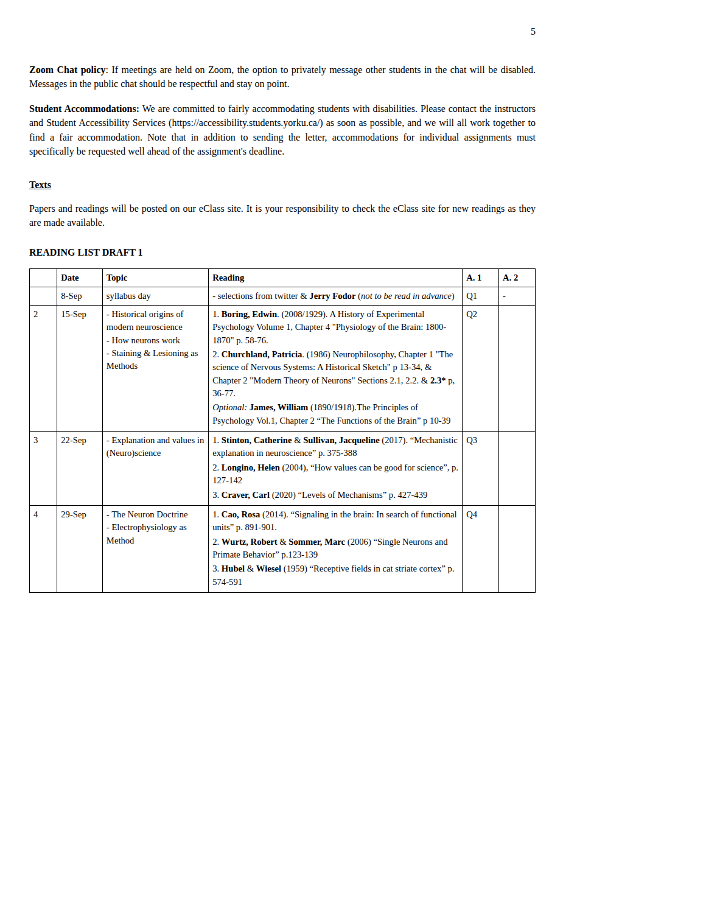5
Zoom Chat policy: If meetings are held on Zoom, the option to privately message other students in the chat will be disabled. Messages in the public chat should be respectful and stay on point.
Student Accommodations: We are committed to fairly accommodating students with disabilities. Please contact the instructors and Student Accessibility Services (https://accessibility.students.yorku.ca/) as soon as possible, and we will all work together to find a fair accommodation. Note that in addition to sending the letter, accommodations for individual assignments must specifically be requested well ahead of the assignment's deadline.
Texts
Papers and readings will be posted on our eClass site. It is your responsibility to check the eClass site for new readings as they are made available.
READING LIST DRAFT 1
| | Date | Topic | Reading | A. 1 | A. 2 |
| --- | --- | --- | --- | --- | --- |
| | 8-Sep | syllabus day | - selections from twitter & Jerry Fodor ( not to be read in advance ) | Q1 | - |
| 2 | 15-Sep | - Historical origins of modern neuroscience - How neurons work - Staining & Lesioning as Methods | 1. Boring, Edwin . (2008/1929). A History of Experimental Psychology Volume 1, Chapter 4 "Physiology of the Brain: 1800-1870" p. 58-76. 2. Churchland, Patricia . (1986) Neurophilosophy, Chapter 1 "The science of Nervous Systems: A Historical Sketch" p 13-34, & Chapter 2 "Modern Theory of Neurons" Sections 2.1, 2.2. & 2.3* p, 36-77. Optional: James, William (1890/1918).The Principles of Psychology Vol.1, Chapter 2 “The Functions of the Brain” p 10-39 | Q2 | |
| 3 | 22-Sep | - Explanation and values in (Neuro)science | 1. Stinton, Catherine & Sullivan, Jacqueline (2017). “Mechanistic explanation in neuroscience” p. 375-388 2. Longino, Helen (2004), “How values can be good for science”, p. 127-142 3. Craver, Carl (2020) “Levels of Mechanisms” p. 427-439 | Q3 | |
| 4 | 29-Sep | - The Neuron Doctrine - Electrophysiology as Method | 1. Cao, Rosa (2014). “Signaling in the brain: In search of functional units” p. 891-901. 2. Wurtz, Robert & Sommer, Marc (2006) “Single Neurons and Primate Behavior” p.123-139 3. Hubel & Wiesel (1959) “Receptive fields in cat striate cortex” p. 574-591 | Q4 | |